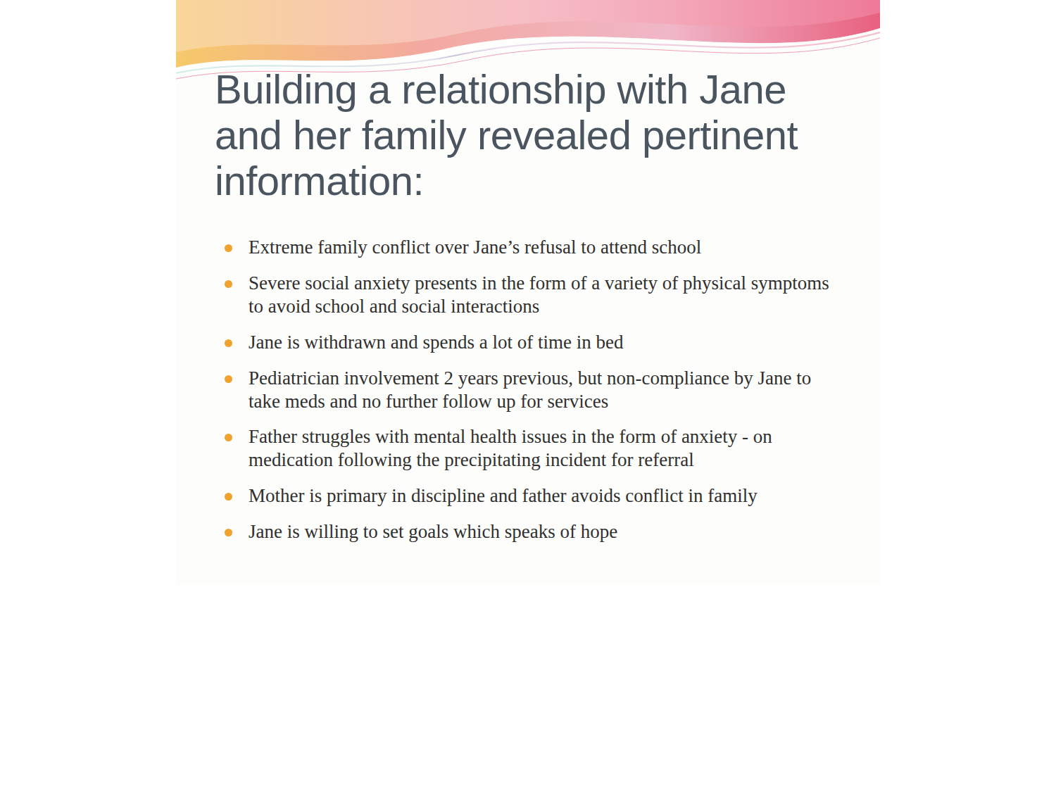Building a relationship with Jane and her family revealed pertinent information:
Extreme family conflict over Jane’s refusal to attend school
Severe social anxiety presents in the form of a variety of physical symptoms to avoid school and social interactions
Jane is withdrawn and spends a lot of time in bed
Pediatrician involvement 2 years previous, but non-compliance by Jane to take meds and no further follow up for services
Father struggles with mental health issues in the form of anxiety - on medication following the precipitating incident for referral
Mother is primary in discipline and father avoids conflict in family
Jane is willing to set goals which speaks of hope